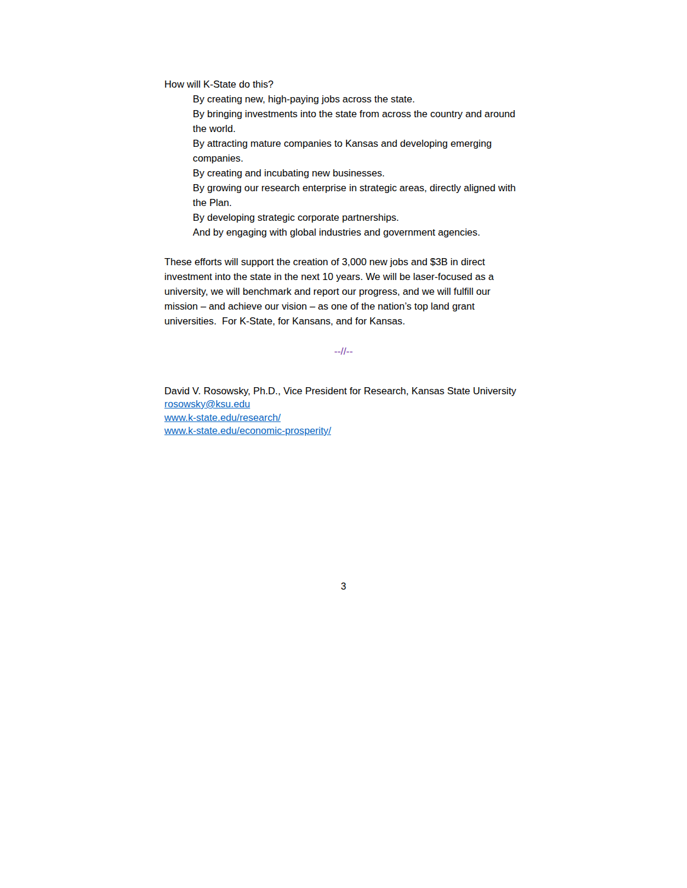How will K-State do this?
By creating new, high-paying jobs across the state.
By bringing investments into the state from across the country and around the world.
By attracting mature companies to Kansas and developing emerging companies.
By creating and incubating new businesses.
By growing our research enterprise in strategic areas, directly aligned with the Plan.
By developing strategic corporate partnerships.
And by engaging with global industries and government agencies.
These efforts will support the creation of 3,000 new jobs and $3B in direct investment into the state in the next 10 years. We will be laser-focused as a university, we will benchmark and report our progress, and we will fulfill our mission – and achieve our vision – as one of the nation’s top land grant universities. For K-State, for Kansans, and for Kansas.
--//--
David V. Rosowsky, Ph.D., Vice President for Research, Kansas State University
rosowsky@ksu.edu
www.k-state.edu/research/
www.k-state.edu/economic-prosperity/
3